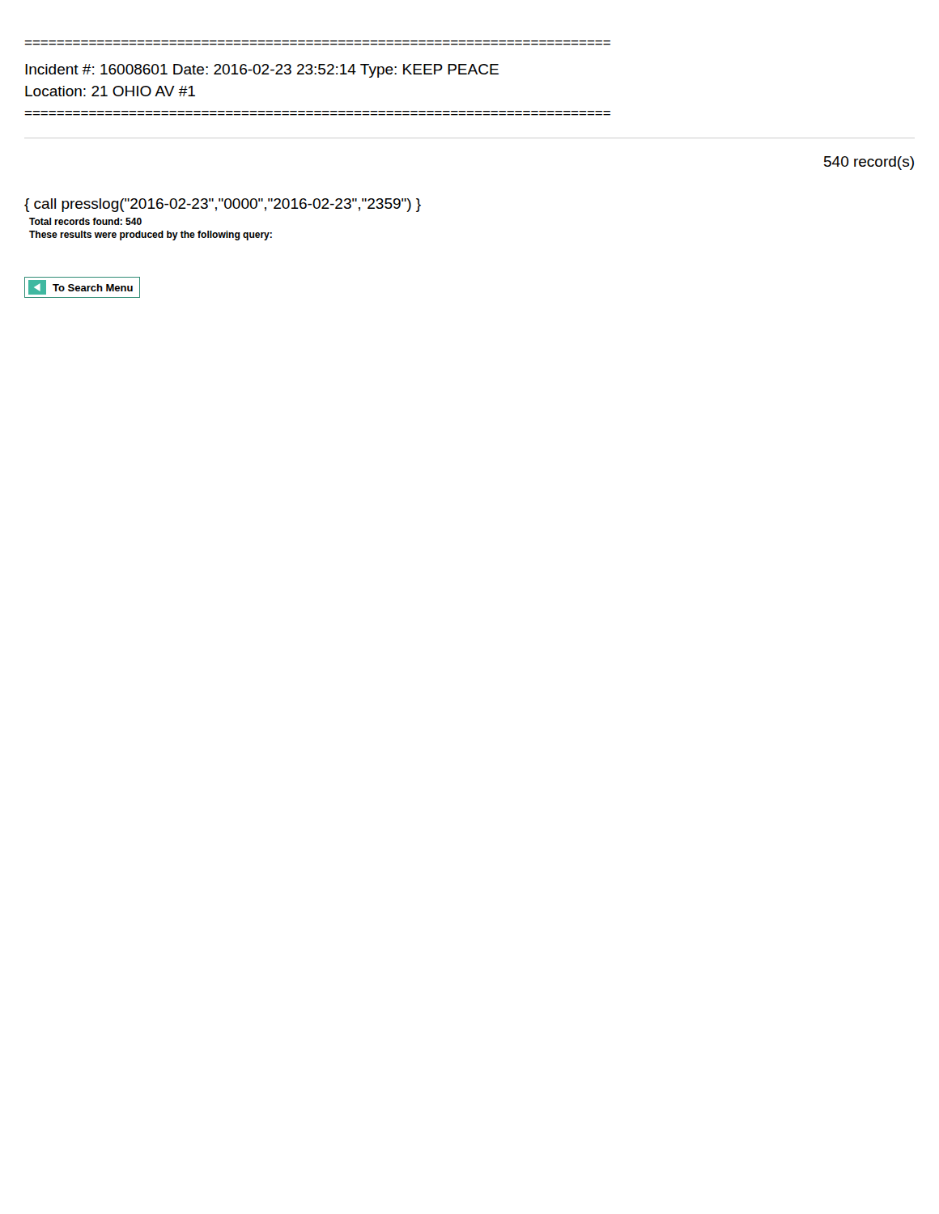=========================================================================
Incident #: 16008601 Date: 2016-02-23 23:52:14 Type: KEEP PEACE
Location: 21 OHIO AV #1
=========================================================================
540 record(s)
{ call presslog("2016-02-23","0000","2016-02-23","2359") }
Total records found: 540
These results were produced by the following query:
To Search Menu